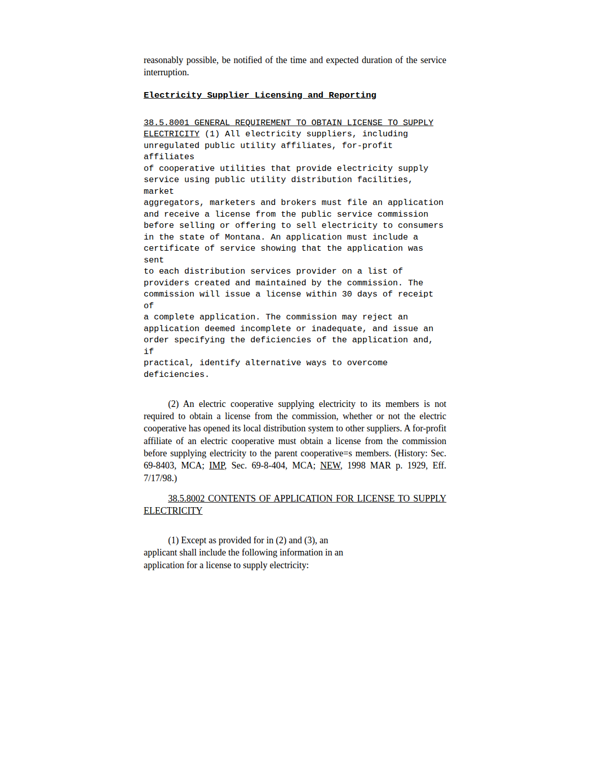reasonably possible, be notified of the time and expected duration of the service interruption.
Electricity Supplier Licensing and Reporting
38.5.8001 GENERAL REQUIREMENT TO OBTAIN LICENSE TO SUPPLY ELECTRICITY (1) All electricity suppliers, including unregulated public utility affiliates, for-profit affiliates
of cooperative utilities that provide electricity supply service using public utility distribution facilities, market
aggregators, marketers and brokers must file an application and receive a license from the public service commission before selling or offering to sell electricity to consumers in the state of Montana. An application must include a certificate of service showing that the application was sent
to each distribution services provider on a list of providers created and maintained by the commission. The commission will issue a license within 30 days of receipt of
a complete application. The commission may reject an application deemed incomplete or inadequate, and issue an order specifying the deficiencies of the application and, if
practical, identify alternative ways to overcome deficiencies.
(2) An electric cooperative supplying electricity to its members is not required to obtain a license from the commission, whether or not the electric cooperative has opened its local distribution system to other suppliers. A for-profit affiliate of an electric cooperative must obtain a license from the commission before supplying electricity to the parent cooperative=s members. (History: Sec. 69-8403, MCA; IMP, Sec. 69-8-404, MCA; NEW, 1998 MAR p. 1929, Eff. 7/17/98.)
38.5.8002 CONTENTS OF APPLICATION FOR LICENSE TO SUPPLY ELECTRICITY
(1) Except as provided for in (2) and (3), an
applicant shall include the following information in an
application for a license to supply electricity: